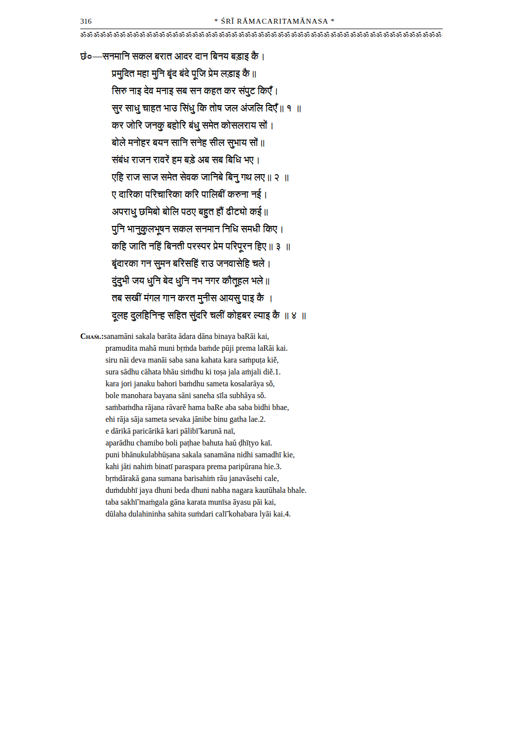316 * ŚRĪ RĀMACARITAMĀNASA *
ॐॐॐॐॐॐॐॐॐॐॐॐॐॐॐॐॐॐॐॐॐॐॐॐॐॐॐॐॐॐॐॐॐॐॐॐॐॐॐॐॐॐॐॐॐॐॐॐॐॐॐॐॐॐॐॐॐॐॐॐ
छं०—सनमानि सकल बरात आदर दान बिनय बड़ाइ कै।
प्रमुदित महा मुनि बृंद बंदे पूजि प्रेम लड़ाइ कै॥
सिरु नाइ देव मनाइ सब सन कहत कर संपुट किएँ।
सुर साधु चाहत भाउ सिंधु कि तोष जल अंजलि दिएँ॥ १ ॥
कर जोरि जनकु बहोरि बंधु समेत कोसलराय सों।
बोले मनोहर बयन सानि सनेह सील सुभाय सों॥
संबंध राजन रावरें हम बड़े अब सब बिधि भए।
एहि राज साज समेत सेवक जानिबे बिनु गथ लए॥ २ ॥
ए दारिका परिचारिका करि पालिबीं करुना नई।
अपराधु छमिबो बोलि पठए बहुत हौं ढीट्यो कई॥
पुनि भानुकुलभूषन सकल सनमान निधि समधी किए।
कहि जाति नहिं बिनती परस्पर प्रेम परिपूरन हिए॥ ३ ॥
बृंदारका गन सुमन बरिसहिं राउ जनवासेहि चले।
दुंदुभी जय धुनि बेद धुनि नभ नगर कौतूहल भले॥
तब सखीं मंगल गान करत मुनीस आयसु पाइ कै ।
दूलह दुलहिनिन्ह सहित सुंदरि चलीं कोहबर ल्याइ कै ॥ ४ ॥
Chaṁ.: sanamāni sakala barāta ādara dāna binaya baRāi kai,
pramudita mahā muni bṛṁda baṁde pūji prema laRāi kai.
siru nāi deva manāi saba sana kahata kara saṁpuṭa kiě,
sura sādhu cāhata bhāu siṁdhu ki toṣa jala aṁjali diě.1.
kara jori janaku bahori baṁdhu sameta kosalarāya sǒ,
bole manohara bayana sāni saneha sīla subhāya sǒ.
saṁbaṁdha rājana rāvarě hama baRe aba saba bidhi bhae,
ehi rāja sāja sameta sevaka jānibe binu gatha lae.2.
e dārikā paricārikā kari pālibī̃ karunā naī,
aparādhu chamibo boli paṭhae bahuta haŭ ḍhīṭyo kaī.
puni bhānukulabhūṣana sakala sanamāna nidhi samadhī kie,
kahi jāti nahiṁ binatī paraspara prema paripūrana hie.3.
bṛṁdārakā gana sumana barisahiṁ rāu janavāsehi cale,
duṁdubhī jaya dhuni beda dhuni nabha nagara kautūhala bhale.
taba sakhī̃ maṁgala gāna karata munīsa āyasu pāi kai,
dūlaha dulahininha sahita suṁdari calī̃ kohabara lyāi kai.4.